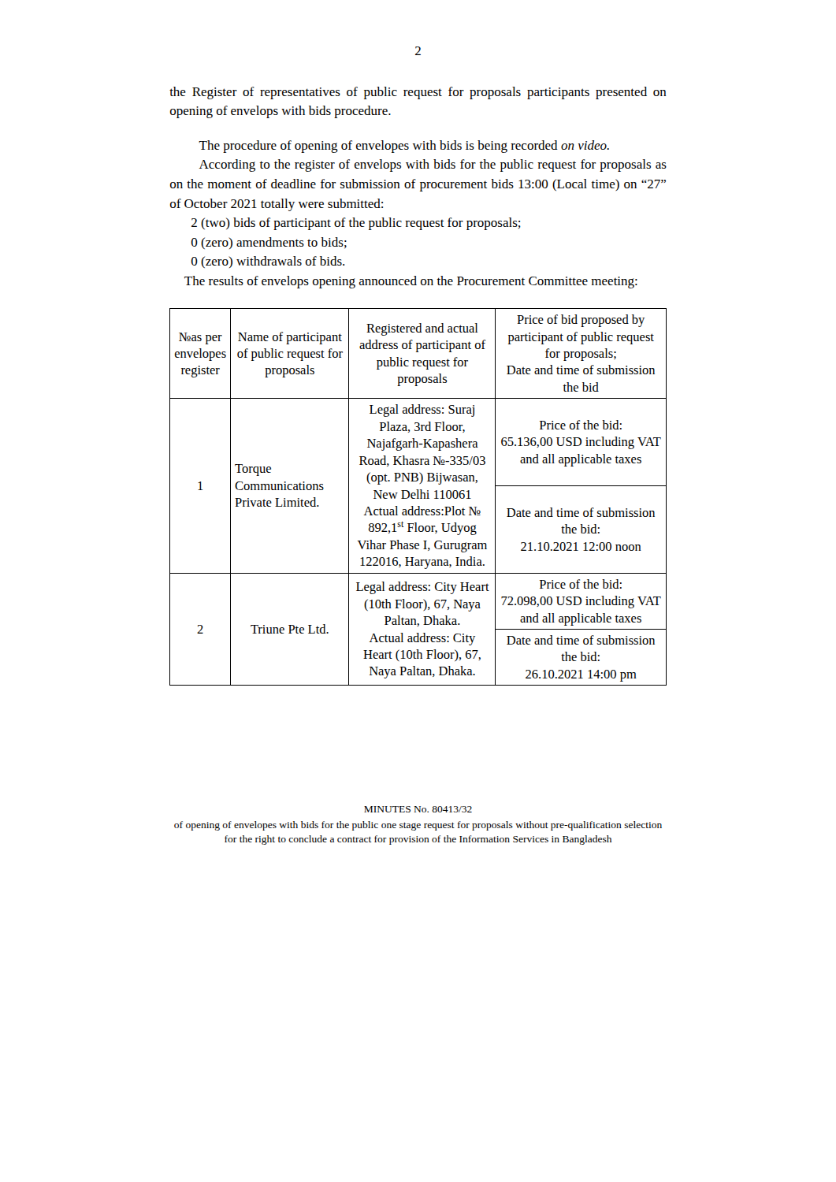2
the Register of representatives of public request for proposals participants presented on opening of envelops with bids procedure.
The procedure of opening of envelopes with bids is being recorded on video.
According to the register of envelops with bids for the public request for proposals as on the moment of deadline for submission of procurement bids 13:00 (Local time) on “27” of October 2021 totally were submitted:
2 (two) bids of participant of the public request for proposals;
0 (zero) amendments to bids;
0 (zero) withdrawals of bids.
The results of envelops opening announced on the Procurement Committee meeting:
| №as per envelopes register | Name of participant of public request for proposals | Registered and actual address of participant of public request for proposals | Price of bid proposed by participant of public request for proposals; Date and time of submission the bid |
| --- | --- | --- | --- |
| 1 | Torque Communications Private Limited. | Legal address: Suraj Plaza, 3rd Floor, Najafgarh-Kapashera Road, Khasra №-335/03 (opt. PNB) Bijwasan, New Delhi 110061 Actual address:Plot № 892,1 st Floor, Udyog Vihar Phase I, Gurugram 122016, Haryana, India. | Price of the bid: 65.136,00 USD including VAT and all applicable taxes |
| Date and time of submission the bid: 21.10.2021 12:00 noon |
| 2 | Triune Pte Ltd. | Legal address: City Heart (10th Floor), 67, Naya Paltan, Dhaka. Actual address: City Heart (10th Floor), 67, Naya Paltan, Dhaka. | Price of the bid: 72.098,00 USD including VAT and all applicable taxes |
| Date and time of submission the bid: 26.10.2021 14:00 pm |
MINUTES No. 80413/32
of opening of envelopes with bids for the public one stage request for proposals without pre-qualification selection for the right to conclude a contract for provision of the Information Services in Bangladesh